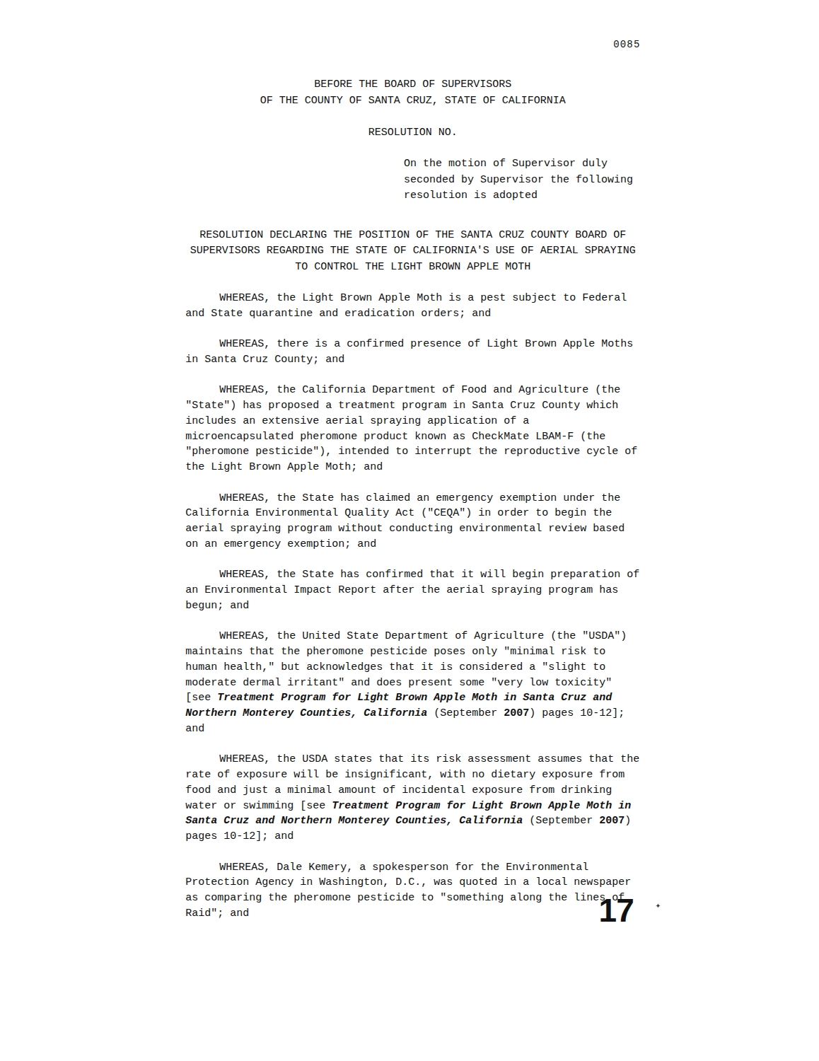0085
BEFORE THE BOARD OF SUPERVISORS OF THE COUNTY OF SANTA CRUZ, STATE OF CALIFORNIA
RESOLUTION NO.
On the motion of Supervisor duly seconded by Supervisor the following resolution is adopted
RESOLUTION DECLARING THE POSITION OF THE SANTA CRUZ COUNTY BOARD OF SUPERVISORS REGARDING THE STATE OF CALIFORNIA'S USE OF AERIAL SPRAYING TO CONTROL THE LIGHT BROWN APPLE MOTH
WHEREAS, the Light Brown Apple Moth is a pest subject to Federal and State quarantine and eradication orders; and
WHEREAS, there is a confirmed presence of Light Brown Apple Moths in Santa Cruz County; and
WHEREAS, the California Department of Food and Agriculture (the "State") has proposed a treatment program in Santa Cruz County which includes an extensive aerial spraying application of a microencapsulated pheromone product known as CheckMate LBAM-F (the "pheromone pesticide"), intended to interrupt the reproductive cycle of the Light Brown Apple Moth; and
WHEREAS, the State has claimed an emergency exemption under the California Environmental Quality Act ("CEQA") in order to begin the aerial spraying program without conducting environmental review based on an emergency exemption; and
WHEREAS, the State has confirmed that it will begin preparation of an Environmental Impact Report after the aerial spraying program has begun; and
WHEREAS, the United State Department of Agriculture (the "USDA") maintains that the pheromone pesticide poses only "minimal risk to human health," but acknowledges that it is considered a "slight to moderate dermal irritant" and does present some "very low toxicity" [see Treatment Program for Light Brown Apple Moth in Santa Cruz and Northern Monterey Counties, California (September 2007) pages 10-12]; and
WHEREAS, the USDA states that its risk assessment assumes that the rate of exposure will be insignificant, with no dietary exposure from food and just a minimal amount of incidental exposure from drinking water or swimming [see Treatment Program for Light Brown Apple Moth in Santa Cruz and Northern Monterey Counties, California (September 2007) pages 10-12]; and
WHEREAS, Dale Kemery, a spokesperson for the Environmental Protection Agency in Washington, D.C., was quoted in a local newspaper as comparing the pheromone pesticide to "something along the lines of Raid"; and
17
✦